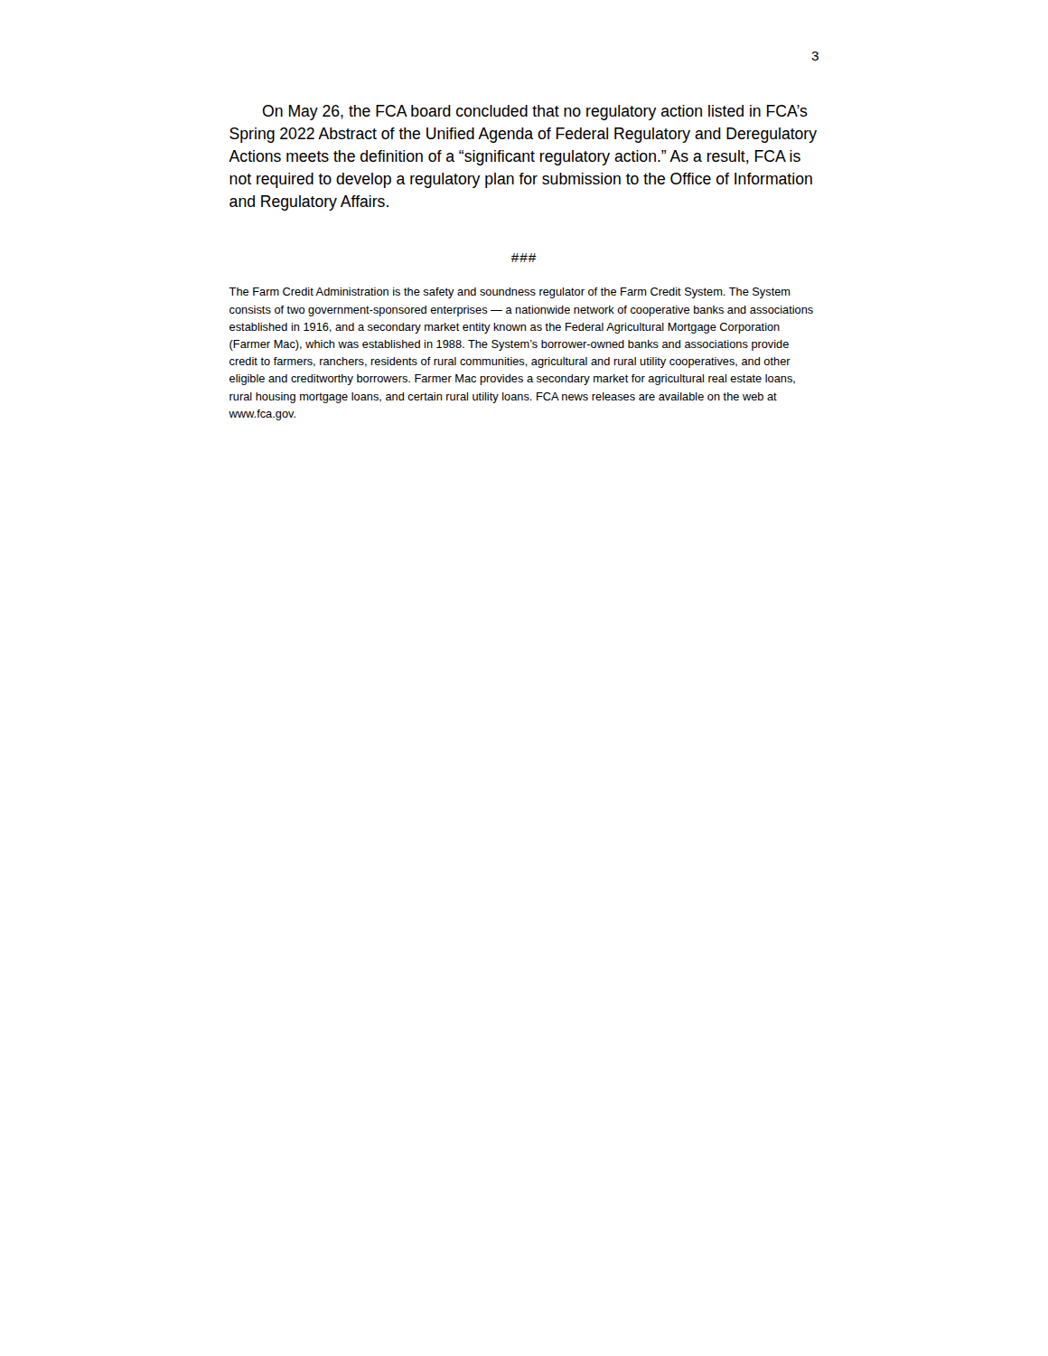3
On May 26, the FCA board concluded that no regulatory action listed in FCA’s Spring 2022 Abstract of the Unified Agenda of Federal Regulatory and Deregulatory Actions meets the definition of a “significant regulatory action.” As a result, FCA is not required to develop a regulatory plan for submission to the Office of Information and Regulatory Affairs.
###
The Farm Credit Administration is the safety and soundness regulator of the Farm Credit System. The System consists of two government-sponsored enterprises — a nationwide network of cooperative banks and associations established in 1916, and a secondary market entity known as the Federal Agricultural Mortgage Corporation (Farmer Mac), which was established in 1988. The System’s borrower-owned banks and associations provide credit to farmers, ranchers, residents of rural communities, agricultural and rural utility cooperatives, and other eligible and creditworthy borrowers. Farmer Mac provides a secondary market for agricultural real estate loans, rural housing mortgage loans, and certain rural utility loans. FCA news releases are available on the web at www.fca.gov.